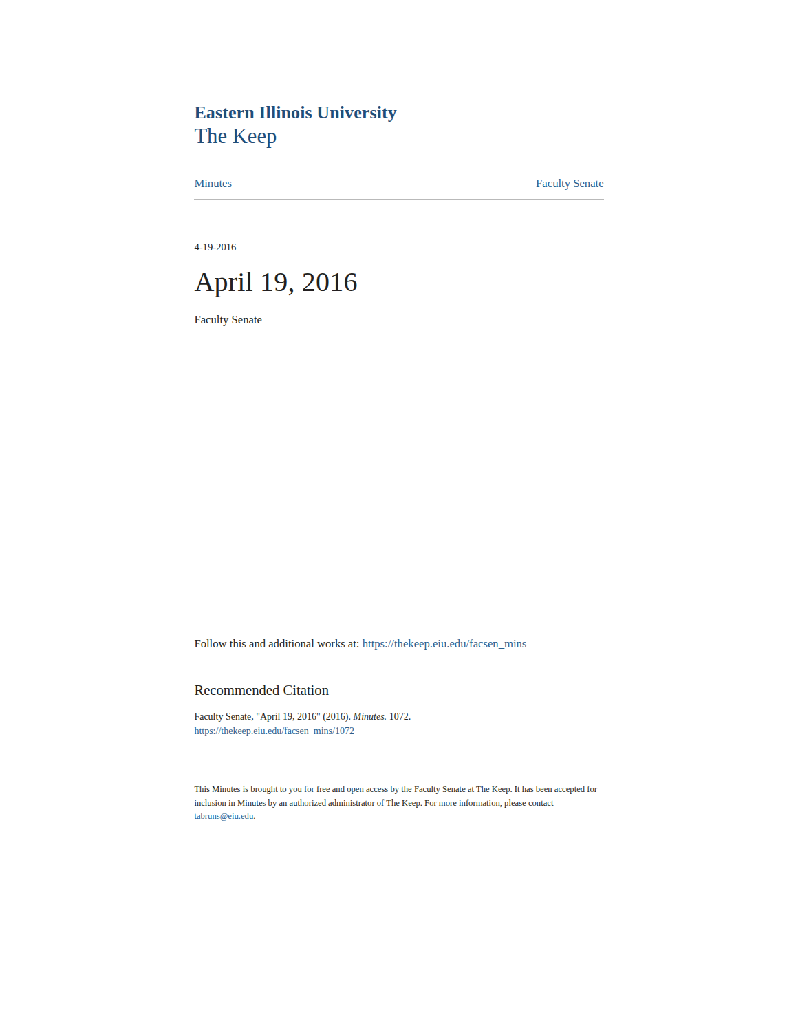Eastern Illinois University
The Keep
Minutes
Faculty Senate
4-19-2016
April 19, 2016
Faculty Senate
Follow this and additional works at: https://thekeep.eiu.edu/facsen_mins
Recommended Citation
Faculty Senate, "April 19, 2016" (2016). Minutes. 1072.
https://thekeep.eiu.edu/facsen_mins/1072
This Minutes is brought to you for free and open access by the Faculty Senate at The Keep. It has been accepted for inclusion in Minutes by an authorized administrator of The Keep. For more information, please contact tabruns@eiu.edu.